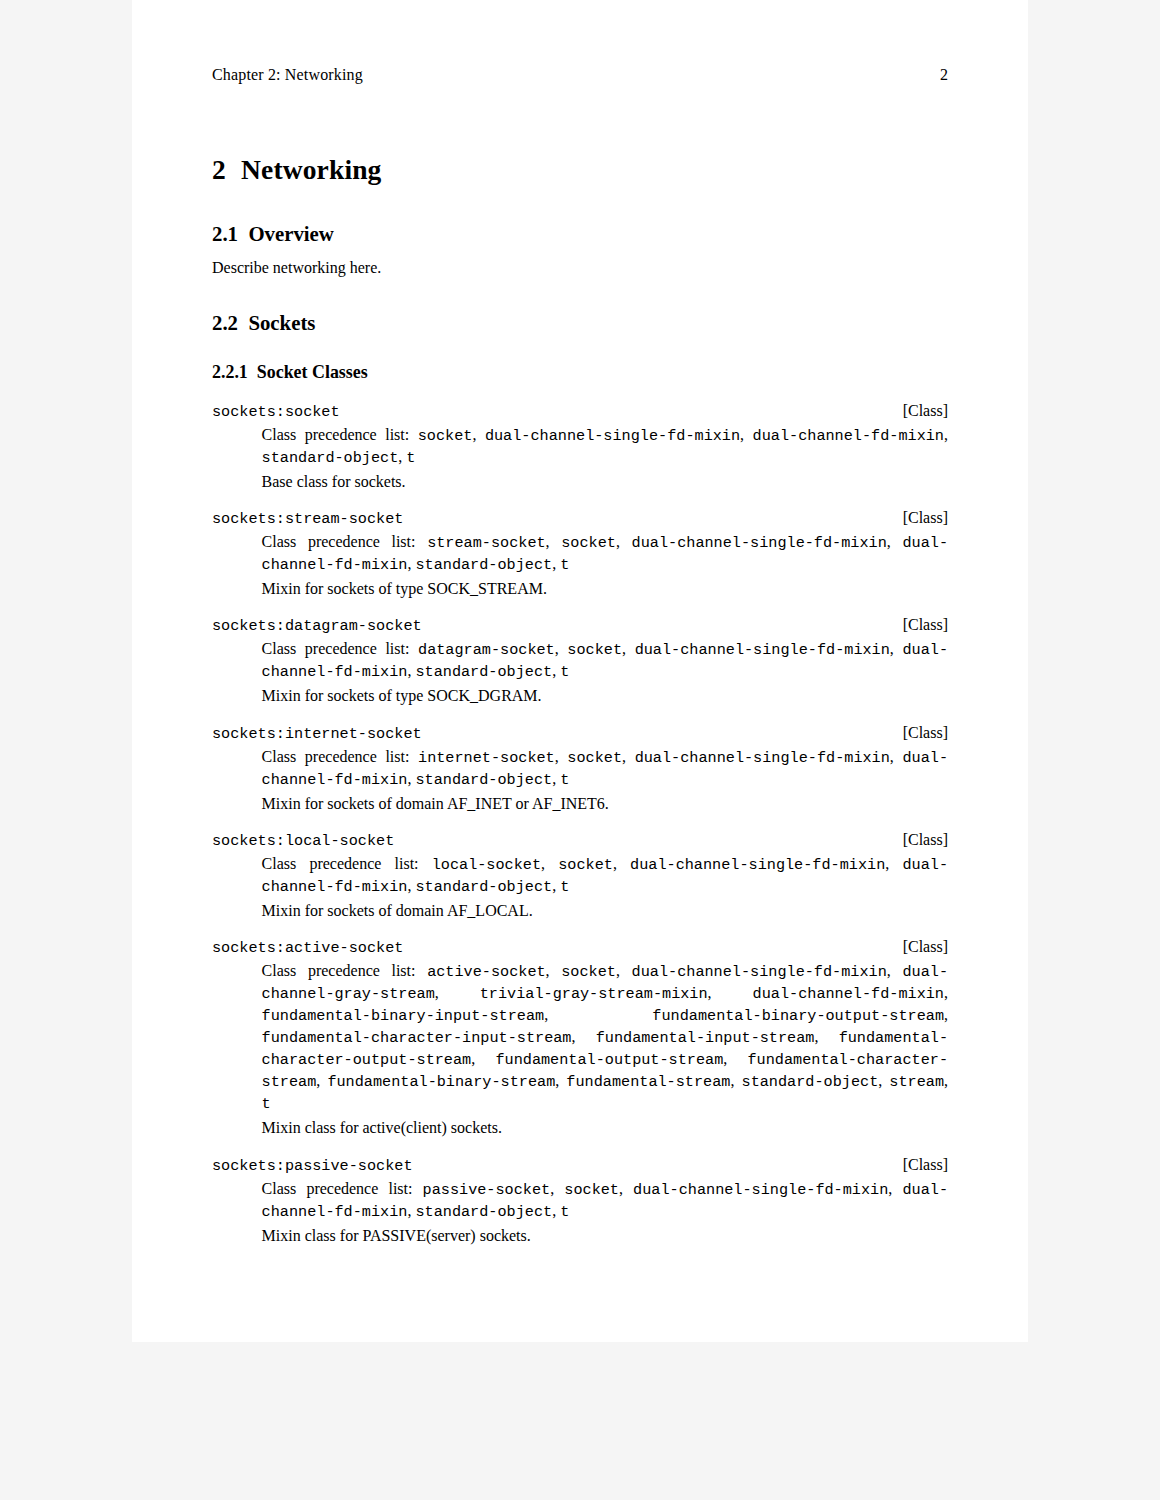Chapter 2: Networking 2
2 Networking
2.1 Overview
Describe networking here.
2.2 Sockets
2.2.1 Socket Classes
sockets:socket [Class]
Class precedence list: socket, dual-channel-single-fd-mixin, dual-channel-fd-mixin, standard-object, t
Base class for sockets.
sockets:stream-socket [Class]
Class precedence list: stream-socket, socket, dual-channel-single-fd-mixin, dual-channel-fd-mixin, standard-object, t
Mixin for sockets of type SOCK_STREAM.
sockets:datagram-socket [Class]
Class precedence list: datagram-socket, socket, dual-channel-single-fd-mixin, dual-channel-fd-mixin, standard-object, t
Mixin for sockets of type SOCK_DGRAM.
sockets:internet-socket [Class]
Class precedence list: internet-socket, socket, dual-channel-single-fd-mixin, dual-channel-fd-mixin, standard-object, t
Mixin for sockets of domain AF_INET or AF_INET6.
sockets:local-socket [Class]
Class precedence list: local-socket, socket, dual-channel-single-fd-mixin, dual-channel-fd-mixin, standard-object, t
Mixin for sockets of domain AF_LOCAL.
sockets:active-socket [Class]
Class precedence list: active-socket, socket, dual-channel-single-fd-mixin, dual-channel-gray-stream, trivial-gray-stream-mixin, dual-channel-fd-mixin, fundamental-binary-input-stream, fundamental-binary-output-stream, fundamental-character-input-stream, fundamental-input-stream, fundamental-character-output-stream, fundamental-output-stream, fundamental-character-stream, fundamental-binary-stream, fundamental-stream, standard-object, stream, t
Mixin class for active(client) sockets.
sockets:passive-socket [Class]
Class precedence list: passive-socket, socket, dual-channel-single-fd-mixin, dual-channel-fd-mixin, standard-object, t
Mixin class for PASSIVE(server) sockets.